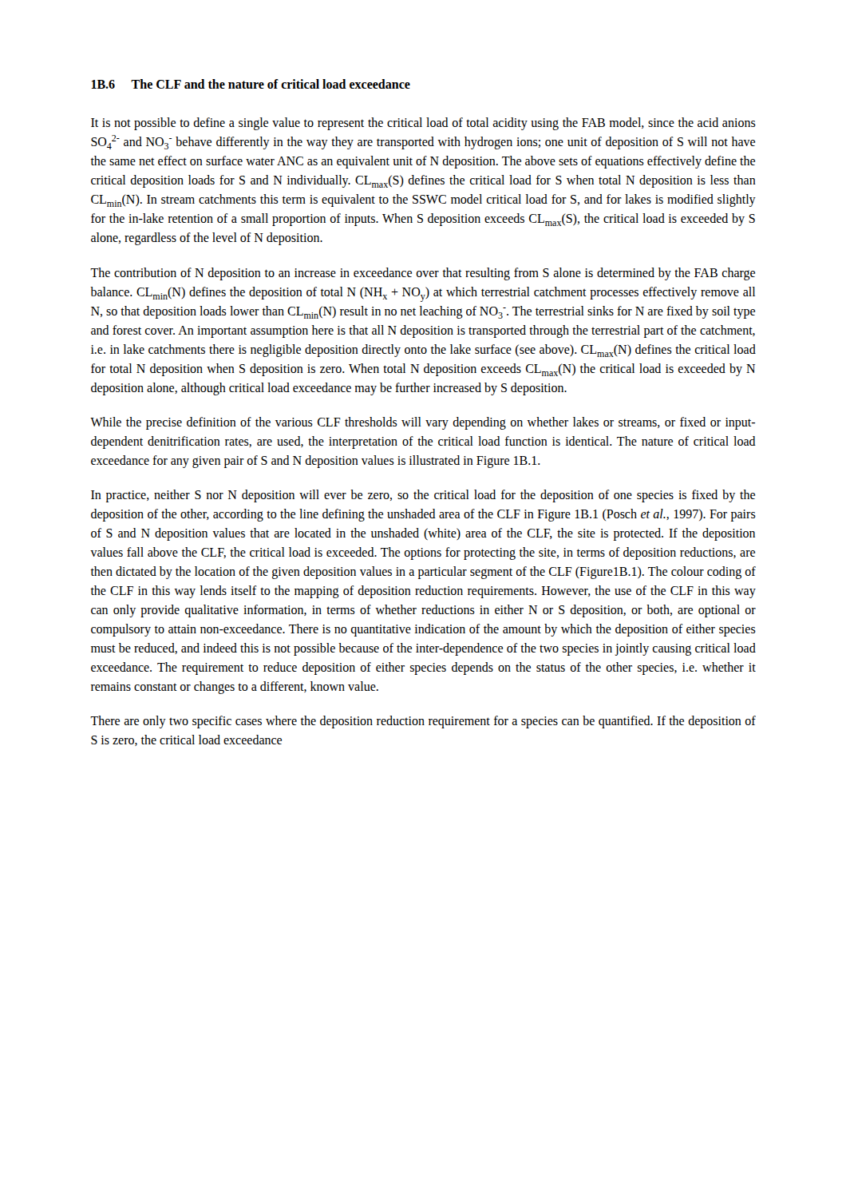1B.6 The CLF and the nature of critical load exceedance
It is not possible to define a single value to represent the critical load of total acidity using the FAB model, since the acid anions SO42- and NO3- behave differently in the way they are transported with hydrogen ions; one unit of deposition of S will not have the same net effect on surface water ANC as an equivalent unit of N deposition. The above sets of equations effectively define the critical deposition loads for S and N individually. CLmax(S) defines the critical load for S when total N deposition is less than CLmin(N). In stream catchments this term is equivalent to the SSWC model critical load for S, and for lakes is modified slightly for the in-lake retention of a small proportion of inputs. When S deposition exceeds CLmax(S), the critical load is exceeded by S alone, regardless of the level of N deposition.
The contribution of N deposition to an increase in exceedance over that resulting from S alone is determined by the FAB charge balance. CLmin(N) defines the deposition of total N (NHx + NOy) at which terrestrial catchment processes effectively remove all N, so that deposition loads lower than CLmin(N) result in no net leaching of NO3-. The terrestrial sinks for N are fixed by soil type and forest cover. An important assumption here is that all N deposition is transported through the terrestrial part of the catchment, i.e. in lake catchments there is negligible deposition directly onto the lake surface (see above). CLmax(N) defines the critical load for total N deposition when S deposition is zero. When total N deposition exceeds CLmax(N) the critical load is exceeded by N deposition alone, although critical load exceedance may be further increased by S deposition.
While the precise definition of the various CLF thresholds will vary depending on whether lakes or streams, or fixed or input-dependent denitrification rates, are used, the interpretation of the critical load function is identical. The nature of critical load exceedance for any given pair of S and N deposition values is illustrated in Figure 1B.1.
In practice, neither S nor N deposition will ever be zero, so the critical load for the deposition of one species is fixed by the deposition of the other, according to the line defining the unshaded area of the CLF in Figure 1B.1 (Posch et al., 1997). For pairs of S and N deposition values that are located in the unshaded (white) area of the CLF, the site is protected. If the deposition values fall above the CLF, the critical load is exceeded. The options for protecting the site, in terms of deposition reductions, are then dictated by the location of the given deposition values in a particular segment of the CLF (Figure1B.1). The colour coding of the CLF in this way lends itself to the mapping of deposition reduction requirements. However, the use of the CLF in this way can only provide qualitative information, in terms of whether reductions in either N or S deposition, or both, are optional or compulsory to attain non-exceedance. There is no quantitative indication of the amount by which the deposition of either species must be reduced, and indeed this is not possible because of the inter-dependence of the two species in jointly causing critical load exceedance. The requirement to reduce deposition of either species depends on the status of the other species, i.e. whether it remains constant or changes to a different, known value.
There are only two specific cases where the deposition reduction requirement for a species can be quantified. If the deposition of S is zero, the critical load exceedance